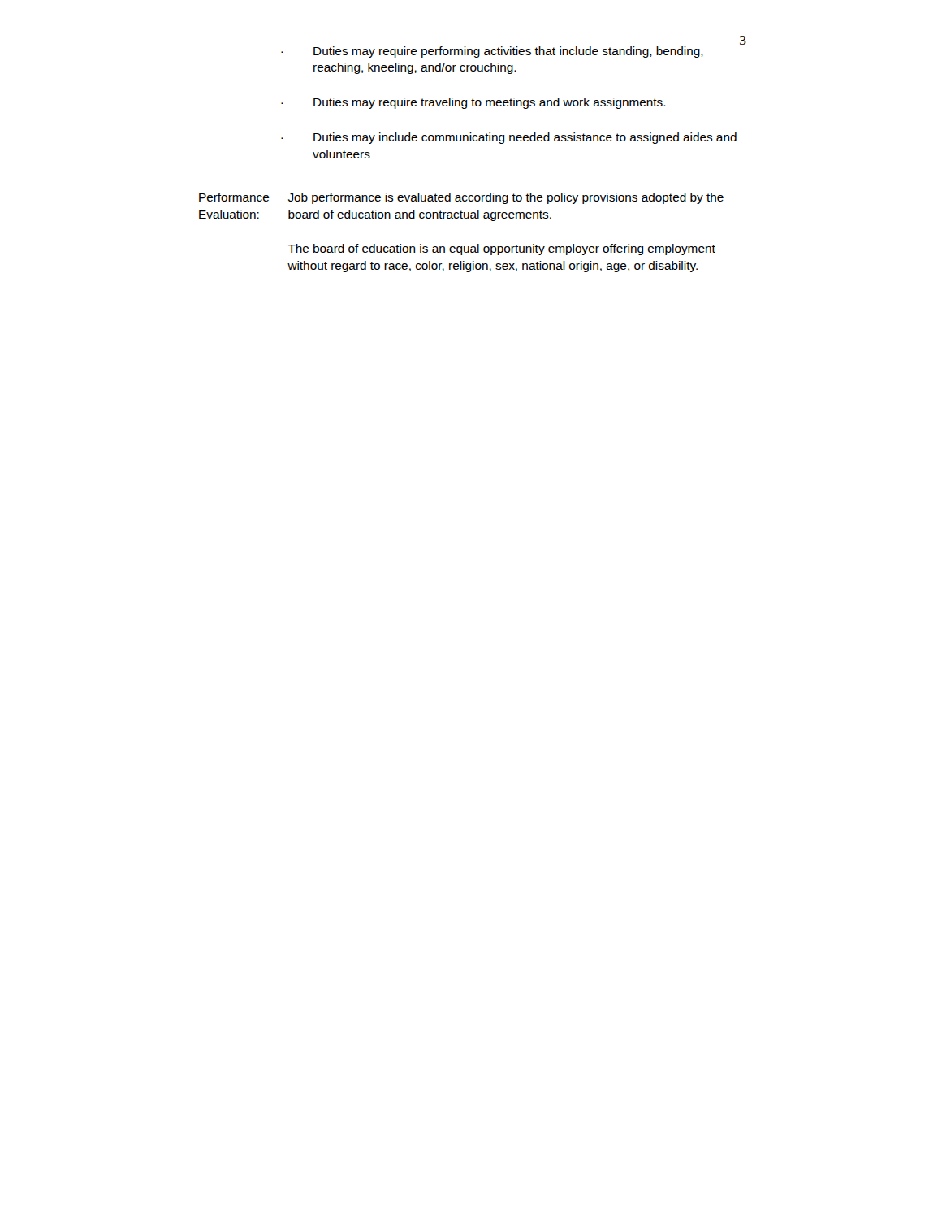3
· Duties may require performing activities that include standing, bending, reaching, kneeling, and/or crouching.
· Duties may require traveling to meetings and work assignments.
· Duties may include communicating needed assistance to assigned aides and volunteers
Performance
Evaluation:
Job performance is evaluated according to the policy provisions adopted by the board of education and contractual agreements.
The board of education is an equal opportunity employer offering employment without regard to race, color, religion, sex, national origin, age, or disability.